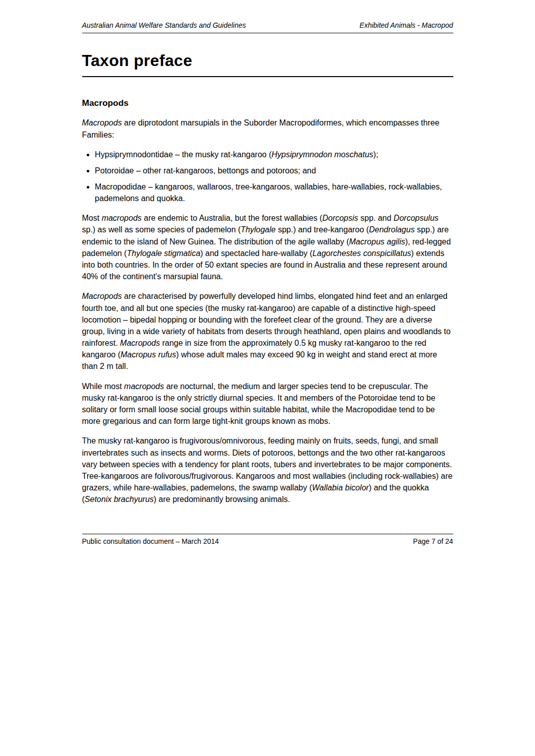Australian Animal Welfare Standards and Guidelines Exhibited Animals - Macropod
Taxon preface
Macropods
Macropods are diprotodont marsupials in the Suborder Macropodiformes, which encompasses three Families:
Hypsiprymnodontidae – the musky rat-kangaroo (Hypsiprymnodon moschatus);
Potoroidae – other rat-kangaroos, bettongs and potoroos; and
Macropodidae – kangaroos, wallaroos, tree-kangaroos, wallabies, hare-wallabies, rock-wallabies, pademelons and quokka.
Most macropods are endemic to Australia, but the forest wallabies (Dorcopsis spp. and Dorcopsulus sp.) as well as some species of pademelon (Thylogale spp.) and tree-kangaroo (Dendrolagus spp.) are endemic to the island of New Guinea. The distribution of the agile wallaby (Macropus agilis), red-legged pademelon (Thylogale stigmatica) and spectacled hare-wallaby (Lagorchestes conspicillatus) extends into both countries. In the order of 50 extant species are found in Australia and these represent around 40% of the continent's marsupial fauna.
Macropods are characterised by powerfully developed hind limbs, elongated hind feet and an enlarged fourth toe, and all but one species (the musky rat-kangaroo) are capable of a distinctive high-speed locomotion – bipedal hopping or bounding with the forefeet clear of the ground. They are a diverse group, living in a wide variety of habitats from deserts through heathland, open plains and woodlands to rainforest. Macropods range in size from the approximately 0.5 kg musky rat-kangaroo to the red kangaroo (Macropus rufus) whose adult males may exceed 90 kg in weight and stand erect at more than 2 m tall.
While most macropods are nocturnal, the medium and larger species tend to be crepuscular. The musky rat-kangaroo is the only strictly diurnal species. It and members of the Potoroidae tend to be solitary or form small loose social groups within suitable habitat, while the Macropodidae tend to be more gregarious and can form large tight-knit groups known as mobs.
The musky rat-kangaroo is frugivorous/omnivorous, feeding mainly on fruits, seeds, fungi, and small invertebrates such as insects and worms. Diets of potoroos, bettongs and the two other rat-kangaroos vary between species with a tendency for plant roots, tubers and invertebrates to be major components. Tree-kangaroos are folivorous/frugivorous. Kangaroos and most wallabies (including rock-wallabies) are grazers, while hare-wallabies, pademelons, the swamp wallaby (Wallabia bicolor) and the quokka (Setonix brachyurus) are predominantly browsing animals.
Public consultation document – March 2014 Page 7 of 24